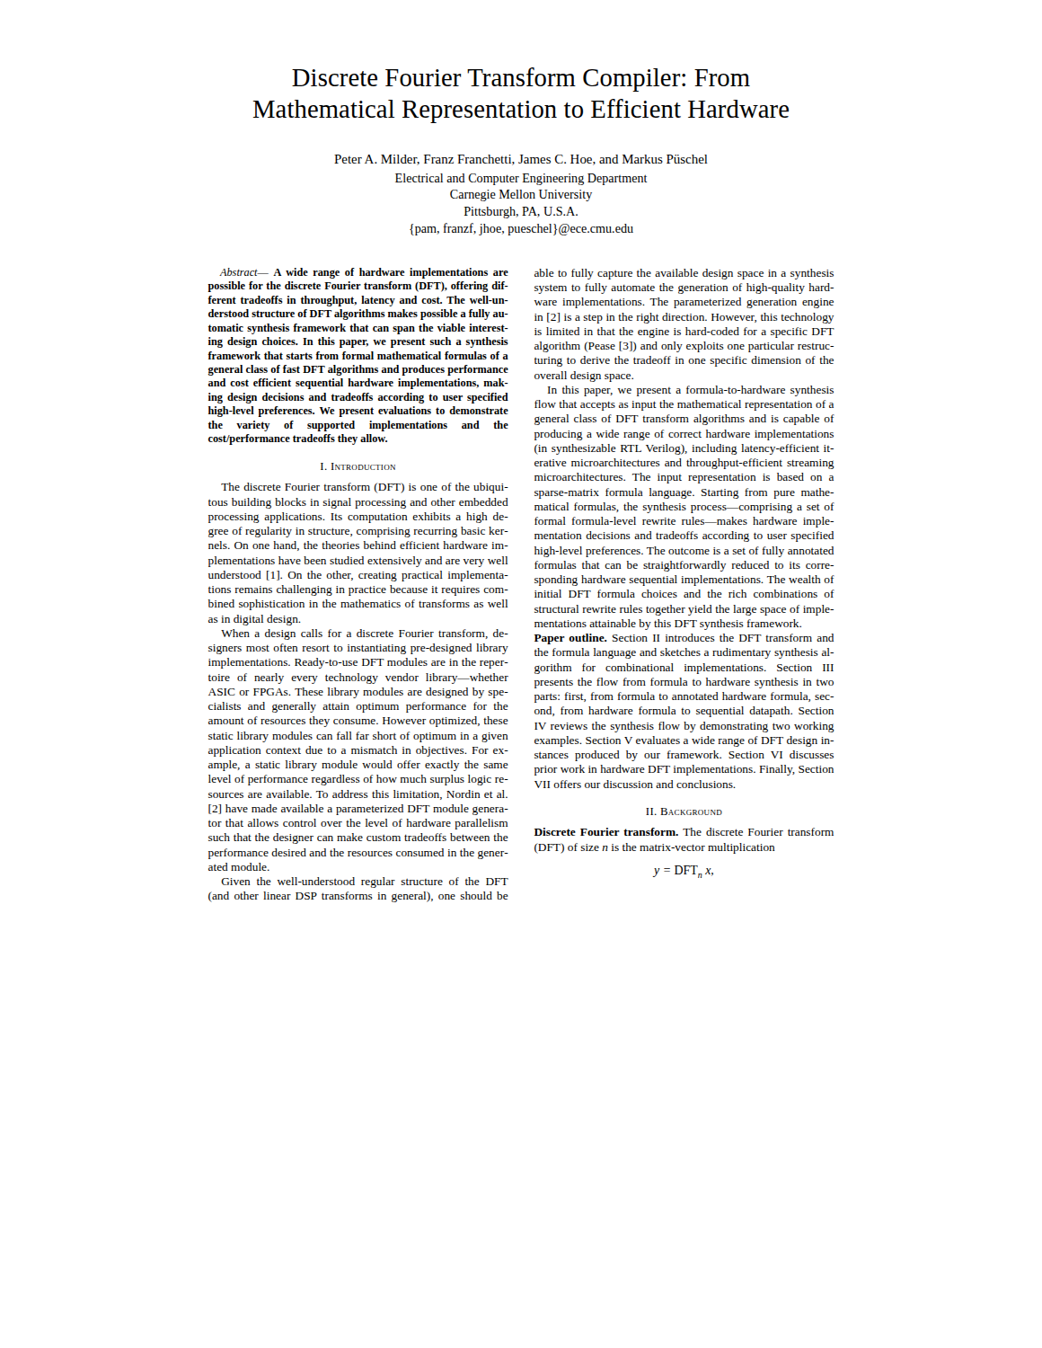Discrete Fourier Transform Compiler: From
Mathematical Representation to Efficient Hardware
Peter A. Milder, Franz Franchetti, James C. Hoe, and Markus Püschel
Electrical and Computer Engineering Department
Carnegie Mellon University
Pittsburgh, PA, U.S.A.
{pam, franzf, jhoe, pueschel}@ece.cmu.edu
Abstract— A wide range of hardware implementations are possible for the discrete Fourier transform (DFT), offering different tradeoffs in throughput, latency and cost. The well-understood structure of DFT algorithms makes possible a fully automatic synthesis framework that can span the viable interesting design choices. In this paper, we present such a synthesis framework that starts from formal mathematical formulas of a general class of fast DFT algorithms and produces performance and cost efficient sequential hardware implementations, making design decisions and tradeoffs according to user specified high-level preferences. We present evaluations to demonstrate the variety of supported implementations and the cost/performance tradeoffs they allow.
I. Introduction
The discrete Fourier transform (DFT) is one of the ubiquitous building blocks in signal processing and other embedded processing applications. Its computation exhibits a high degree of regularity in structure, comprising recurring basic kernels. On one hand, the theories behind efficient hardware implementations have been studied extensively and are very well understood [1]. On the other, creating practical implementations remains challenging in practice because it requires combined sophistication in the mathematics of transforms as well as in digital design.
When a design calls for a discrete Fourier transform, designers most often resort to instantiating pre-designed library implementations. Ready-to-use DFT modules are in the repertoire of nearly every technology vendor library—whether ASIC or FPGAs. These library modules are designed by specialists and generally attain optimum performance for the amount of resources they consume. However optimized, these static library modules can fall far short of optimum in a given application context due to a mismatch in objectives. For example, a static library module would offer exactly the same level of performance regardless of how much surplus logic resources are available. To address this limitation, Nordin et al. [2] have made available a parameterized DFT module generator that allows control over the level of hardware parallelism such that the designer can make custom tradeoffs between the performance desired and the resources consumed in the generated module.
Given the well-understood regular structure of the DFT (and other linear DSP transforms in general), one should be able to fully capture the available design space in a synthesis system to fully automate the generation of high-quality hardware implementations. The parameterized generation engine in [2] is a step in the right direction. However, this technology is limited in that the engine is hard-coded for a specific DFT algorithm (Pease [3]) and only exploits one particular restructuring to derive the tradeoff in one specific dimension of the overall design space.
In this paper, we present a formula-to-hardware synthesis flow that accepts as input the mathematical representation of a general class of DFT transform algorithms and is capable of producing a wide range of correct hardware implementations (in synthesizable RTL Verilog), including latency-efficient iterative microarchitectures and throughput-efficient streaming microarchitectures. The input representation is based on a sparse-matrix formula language. Starting from pure mathematical formulas, the synthesis process—comprising a set of formal formula-level rewrite rules—makes hardware implementation decisions and tradeoffs according to user specified high-level preferences. The outcome is a set of fully annotated formulas that can be straightforwardly reduced to its corresponding hardware sequential implementations. The wealth of initial DFT formula choices and the rich combinations of structural rewrite rules together yield the large space of implementations attainable by this DFT synthesis framework.
Paper outline. Section II introduces the DFT transform and the formula language and sketches a rudimentary synthesis algorithm for combinational implementations. Section III presents the flow from formula to hardware synthesis in two parts: first, from formula to annotated hardware formula, second, from hardware formula to sequential datapath. Section IV reviews the synthesis flow by demonstrating two working examples. Section V evaluates a wide range of DFT design instances produced by our framework. Section VI discusses prior work in hardware DFT implementations. Finally, Section VII offers our discussion and conclusions.
II. Background
Discrete Fourier transform. The discrete Fourier transform (DFT) of size n is the matrix-vector multiplication
y = DFTn x,